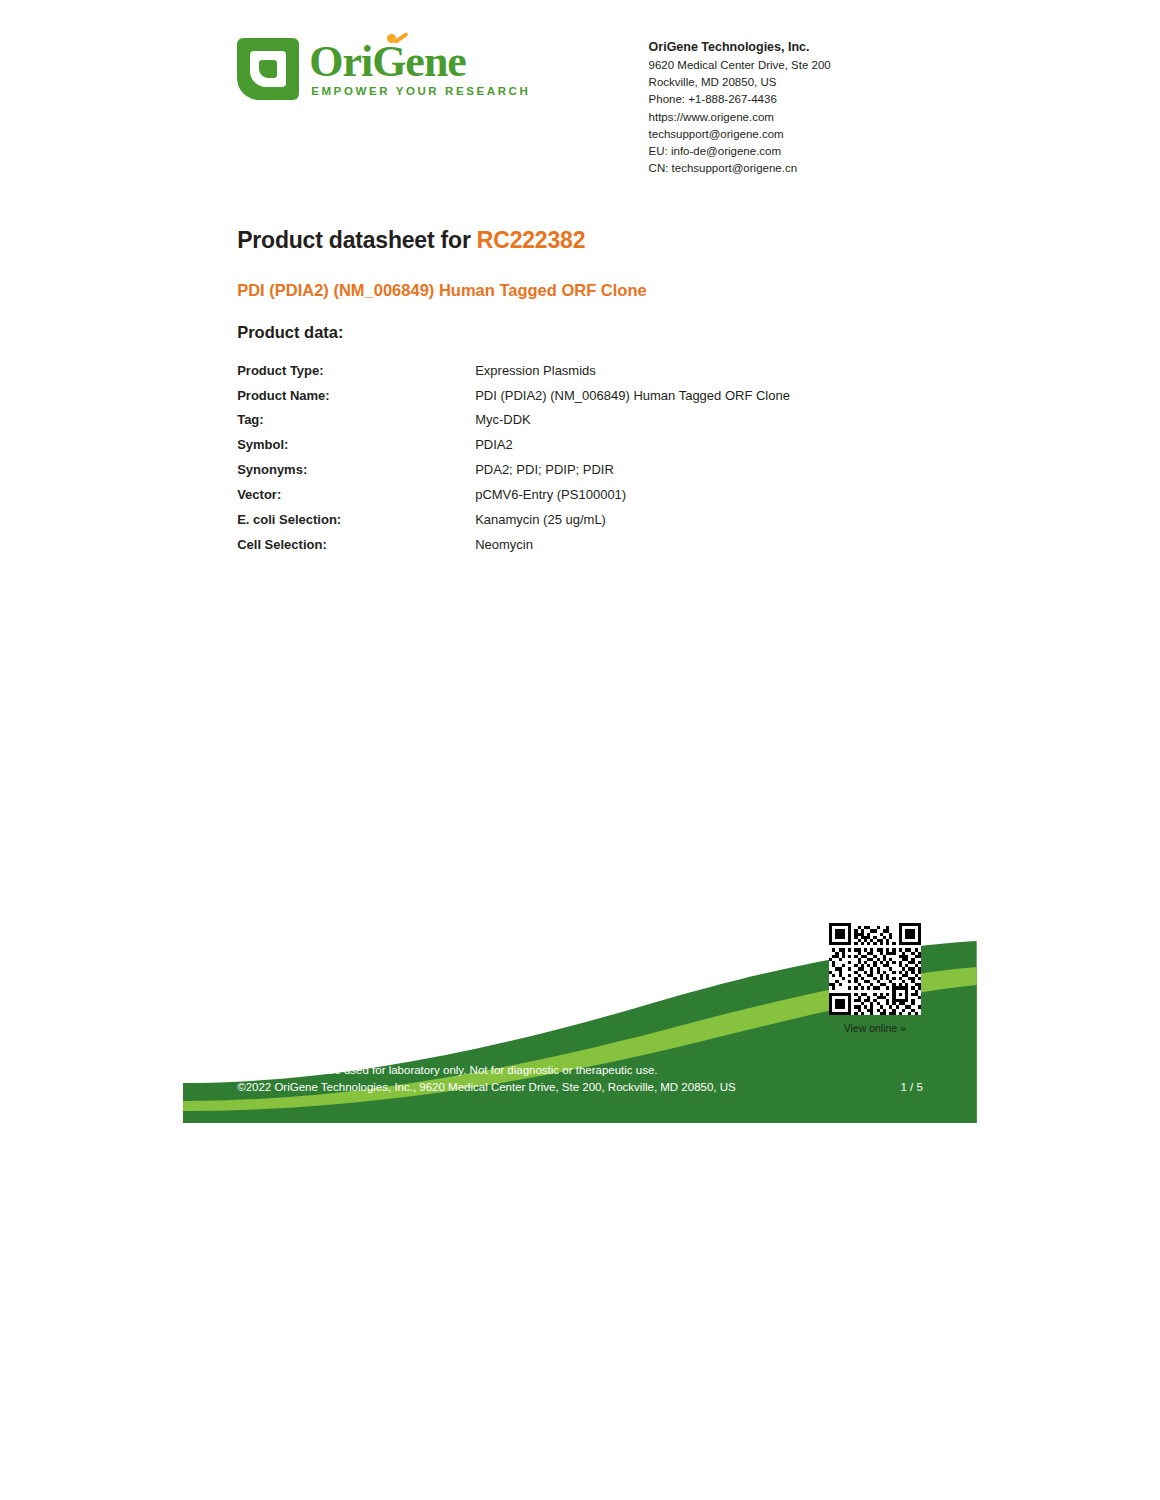Or iGene
EMPOWER YOUR RESEARCH
OriGene Technologies, Inc.
9620 Medical Center Drive, Ste 200
Rockville, MD 20850, US
Phone: +1-888-267-4436
https://www.origene.com
techsupport@origene.com
EU: info-de@origene.com
CN: techsupport@origene.cn
Product datasheet for RC222382
PDI (PDIA2) (NM_006849) Human Tagged ORF Clone
Product data:
| Product Type: | Expression Plasmids |
| Product Name: | PDI (PDIA2) (NM_006849) Human Tagged ORF Clone |
| Tag: | Myc-DDK |
| Symbol: | PDIA2 |
| Synonyms: | PDA2; PDI; PDIP; PDIR |
| Vector: | pCMV6-Entry (PS100001) |
| E. coli Selection: | Kanamycin (25 ug/mL) |
| Cell Selection: | Neomycin |
View online »
This product is to be used for laboratory only. Not for diagnostic or therapeutic use.
©2022 OriGene Technologies, Inc., 9620 Medical Center Drive, Ste 200, Rockville, MD 20850, US
1 / 5